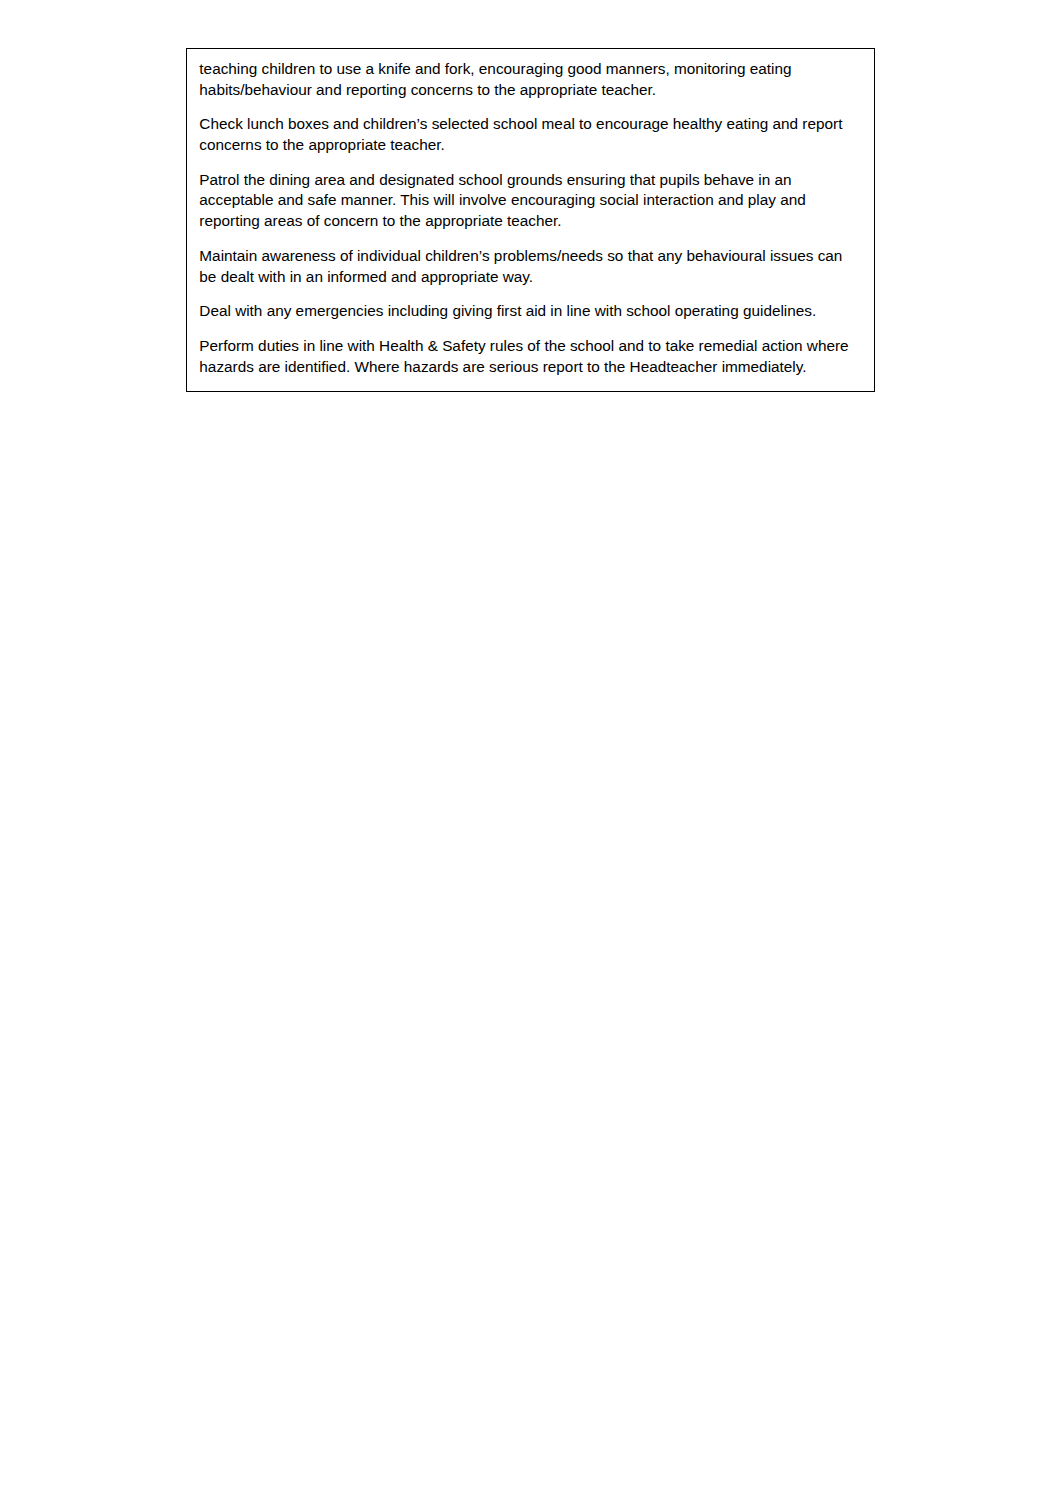teaching children to use a knife and fork, encouraging good manners, monitoring eating habits/behaviour and reporting concerns to the appropriate teacher.
Check lunch boxes and children’s selected school meal to encourage healthy eating and report concerns to the appropriate teacher.
Patrol the dining area and designated school grounds ensuring that pupils behave in an acceptable and safe manner. This will involve encouraging social interaction and play and reporting areas of concern to the appropriate teacher.
Maintain awareness of individual children’s problems/needs so that any behavioural issues can be dealt with in an informed and appropriate way.
Deal with any emergencies including giving first aid in line with school operating guidelines.
Perform duties in line with Health & Safety rules of the school and to take remedial action where hazards are identified. Where hazards are serious report to the Headteacher immediately.